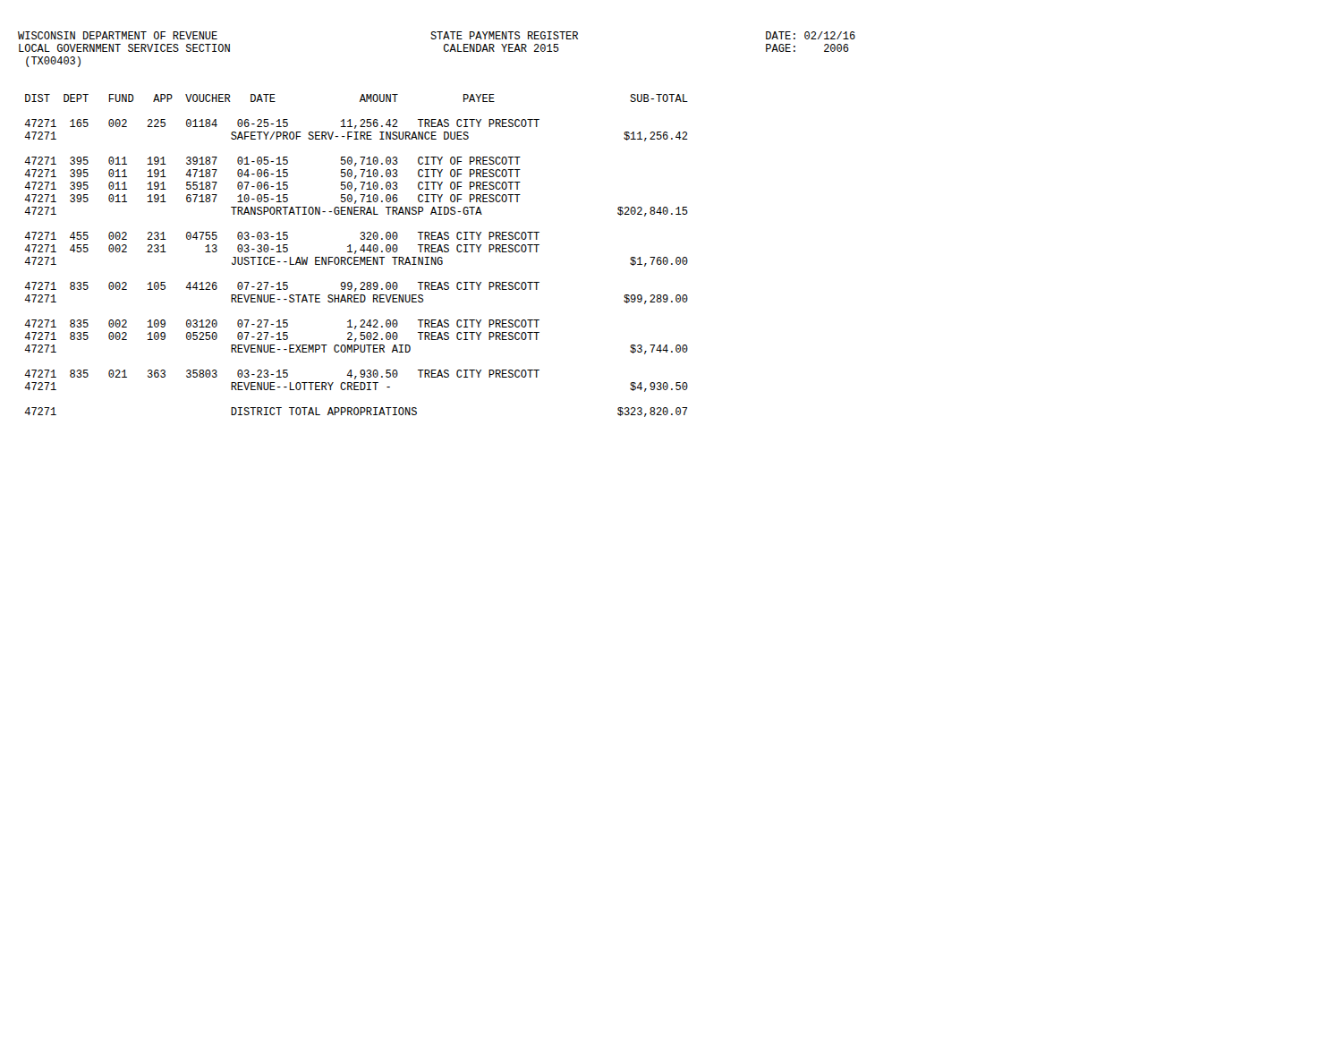WISCONSIN DEPARTMENT OF REVENUE STATE PAYMENTS REGISTER DATE: 02/12/16 LOCAL GOVERNMENT SERVICES SECTION CALENDAR YEAR 2015 PAGE: 2006 (TX00403) DIST DEPT FUND APP VOUCHER DATE AMOUNT PAYEE SUB-TOTAL 47271 165 002 225 01184 06-25-15 11,256.42 TREAS CITY PRESCOTT 47271 SAFETY/PROF SERV--FIRE INSURANCE DUES $11,256.42 47271 395 011 191 39187 01-05-15 50,710.03 CITY OF PRESCOTT 47271 395 011 191 47187 04-06-15 50,710.03 CITY OF PRESCOTT 47271 395 011 191 55187 07-06-15 50,710.03 CITY OF PRESCOTT 47271 395 011 191 67187 10-05-15 50,710.06 CITY OF PRESCOTT 47271 TRANSPORTATION--GENERAL TRANSP AIDS-GTA $202,840.15 47271 455 002 231 04755 03-03-15 320.00 TREAS CITY PRESCOTT 47271 455 002 231 13 03-30-15 1,440.00 TREAS CITY PRESCOTT 47271 JUSTICE--LAW ENFORCEMENT TRAINING $1,760.00 47271 835 002 105 44126 07-27-15 99,289.00 TREAS CITY PRESCOTT 47271 REVENUE--STATE SHARED REVENUES $99,289.00 47271 835 002 109 03120 07-27-15 1,242.00 TREAS CITY PRESCOTT 47271 835 002 109 05250 07-27-15 2,502.00 TREAS CITY PRESCOTT 47271 REVENUE--EXEMPT COMPUTER AID $3,744.00 47271 835 021 363 35803 03-23-15 4,930.50 TREAS CITY PRESCOTT 47271 REVENUE--LOTTERY CREDIT - $4,930.50 47271 DISTRICT TOTAL APPROPRIATIONS $323,820.07